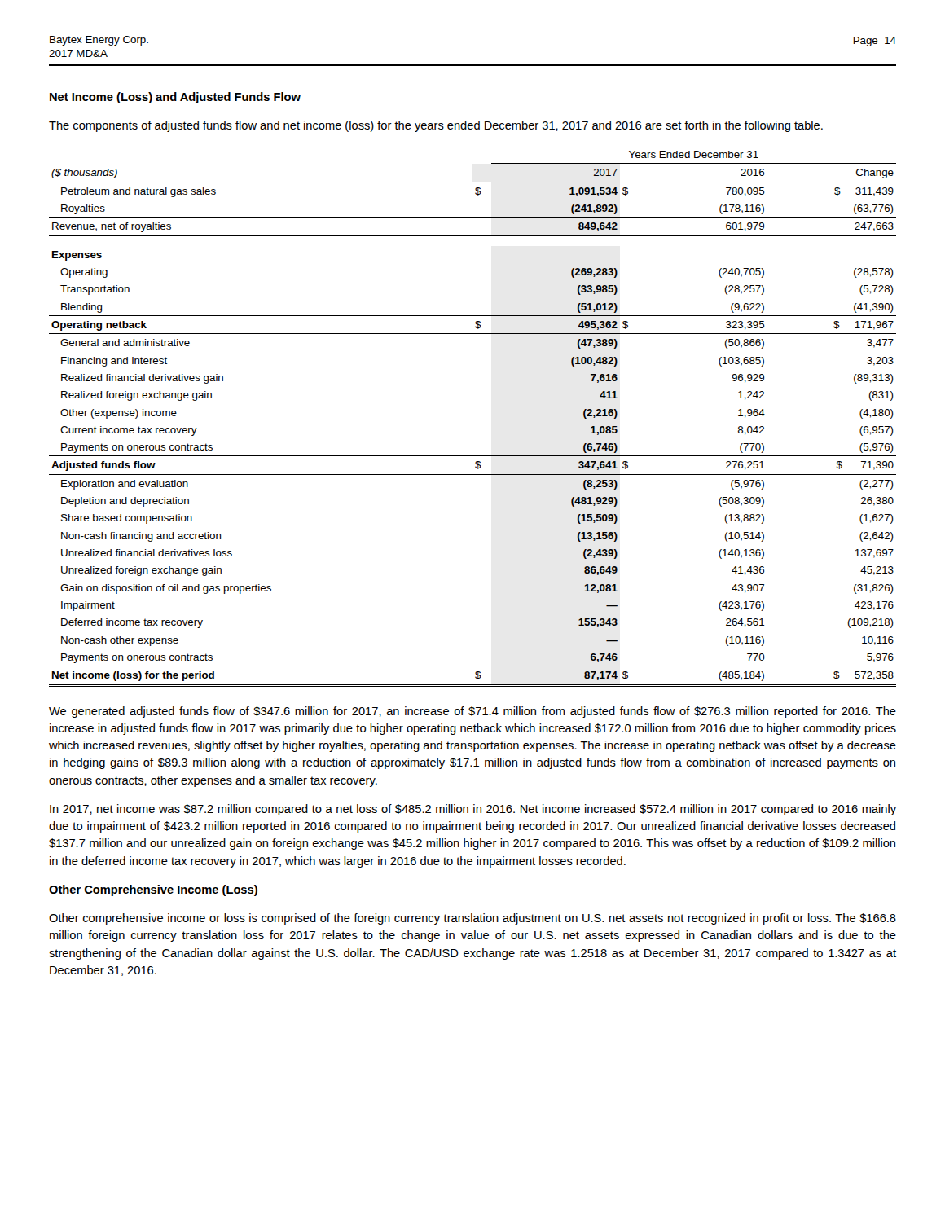Baytex Energy Corp.
2017 MD&A
Page 14
Net Income (Loss) and Adjusted Funds Flow
The components of adjusted funds flow and net income (loss) for the years ended December 31, 2017 and 2016 are set forth in the following table.
| | | Years Ended December 31 |
| ($ thousands) | 2017 | 2016 | Change |
| Petroleum and natural gas sales | $ | 1,091,534 | $ | 780,095 | $ 311,439 |
| Royalties | | (241,892) | | (178,116) | (63,776) |
| Revenue, net of royalties | | 849,642 | | 601,979 | 247,663 |
| Expenses | | | | | |
| Operating | | (269,283) | | (240,705) | (28,578) |
| Transportation | | (33,985) | | (28,257) | (5,728) |
| Blending | | (51,012) | | (9,622) | (41,390) |
| Operating netback | $ | 495,362 | $ | 323,395 | $ 171,967 |
| General and administrative | | (47,389) | | (50,866) | 3,477 |
| Financing and interest | | (100,482) | | (103,685) | 3,203 |
| Realized financial derivatives gain | | 7,616 | | 96,929 | (89,313) |
| Realized foreign exchange gain | | 411 | | 1,242 | (831) |
| Other (expense) income | | (2,216) | | 1,964 | (4,180) |
| Current income tax recovery | | 1,085 | | 8,042 | (6,957) |
| Payments on onerous contracts | | (6,746) | | (770) | (5,976) |
| Adjusted funds flow | $ | 347,641 | $ | 276,251 | $ 71,390 |
| Exploration and evaluation | | (8,253) | | (5,976) | (2,277) |
| Depletion and depreciation | | (481,929) | | (508,309) | 26,380 |
| Share based compensation | | (15,509) | | (13,882) | (1,627) |
| Non-cash financing and accretion | | (13,156) | | (10,514) | (2,642) |
| Unrealized financial derivatives loss | | (2,439) | | (140,136) | 137,697 |
| Unrealized foreign exchange gain | | 86,649 | | 41,436 | 45,213 |
| Gain on disposition of oil and gas properties | | 12,081 | | 43,907 | (31,826) |
| Impairment | | — | | (423,176) | 423,176 |
| Deferred income tax recovery | | 155,343 | | 264,561 | (109,218) |
| Non-cash other expense | | — | | (10,116) | 10,116 |
| Payments on onerous contracts | | 6,746 | | 770 | 5,976 |
| Net income (loss) for the period | $ | 87,174 | $ | (485,184) | $ 572,358 |
We generated adjusted funds flow of $347.6 million for 2017, an increase of $71.4 million from adjusted funds flow of $276.3 million reported for 2016. The increase in adjusted funds flow in 2017 was primarily due to higher operating netback which increased $172.0 million from 2016 due to higher commodity prices which increased revenues, slightly offset by higher royalties, operating and transportation expenses. The increase in operating netback was offset by a decrease in hedging gains of $89.3 million along with a reduction of approximately $17.1 million in adjusted funds flow from a combination of increased payments on onerous contracts, other expenses and a smaller tax recovery.
In 2017, net income was $87.2 million compared to a net loss of $485.2 million in 2016. Net income increased $572.4 million in 2017 compared to 2016 mainly due to impairment of $423.2 million reported in 2016 compared to no impairment being recorded in 2017. Our unrealized financial derivative losses decreased $137.7 million and our unrealized gain on foreign exchange was $45.2 million higher in 2017 compared to 2016. This was offset by a reduction of $109.2 million in the deferred income tax recovery in 2017, which was larger in 2016 due to the impairment losses recorded.
Other Comprehensive Income (Loss)
Other comprehensive income or loss is comprised of the foreign currency translation adjustment on U.S. net assets not recognized in profit or loss. The $166.8 million foreign currency translation loss for 2017 relates to the change in value of our U.S. net assets expressed in Canadian dollars and is due to the strengthening of the Canadian dollar against the U.S. dollar. The CAD/USD exchange rate was 1.2518 as at December 31, 2017 compared to 1.3427 as at December 31, 2016.